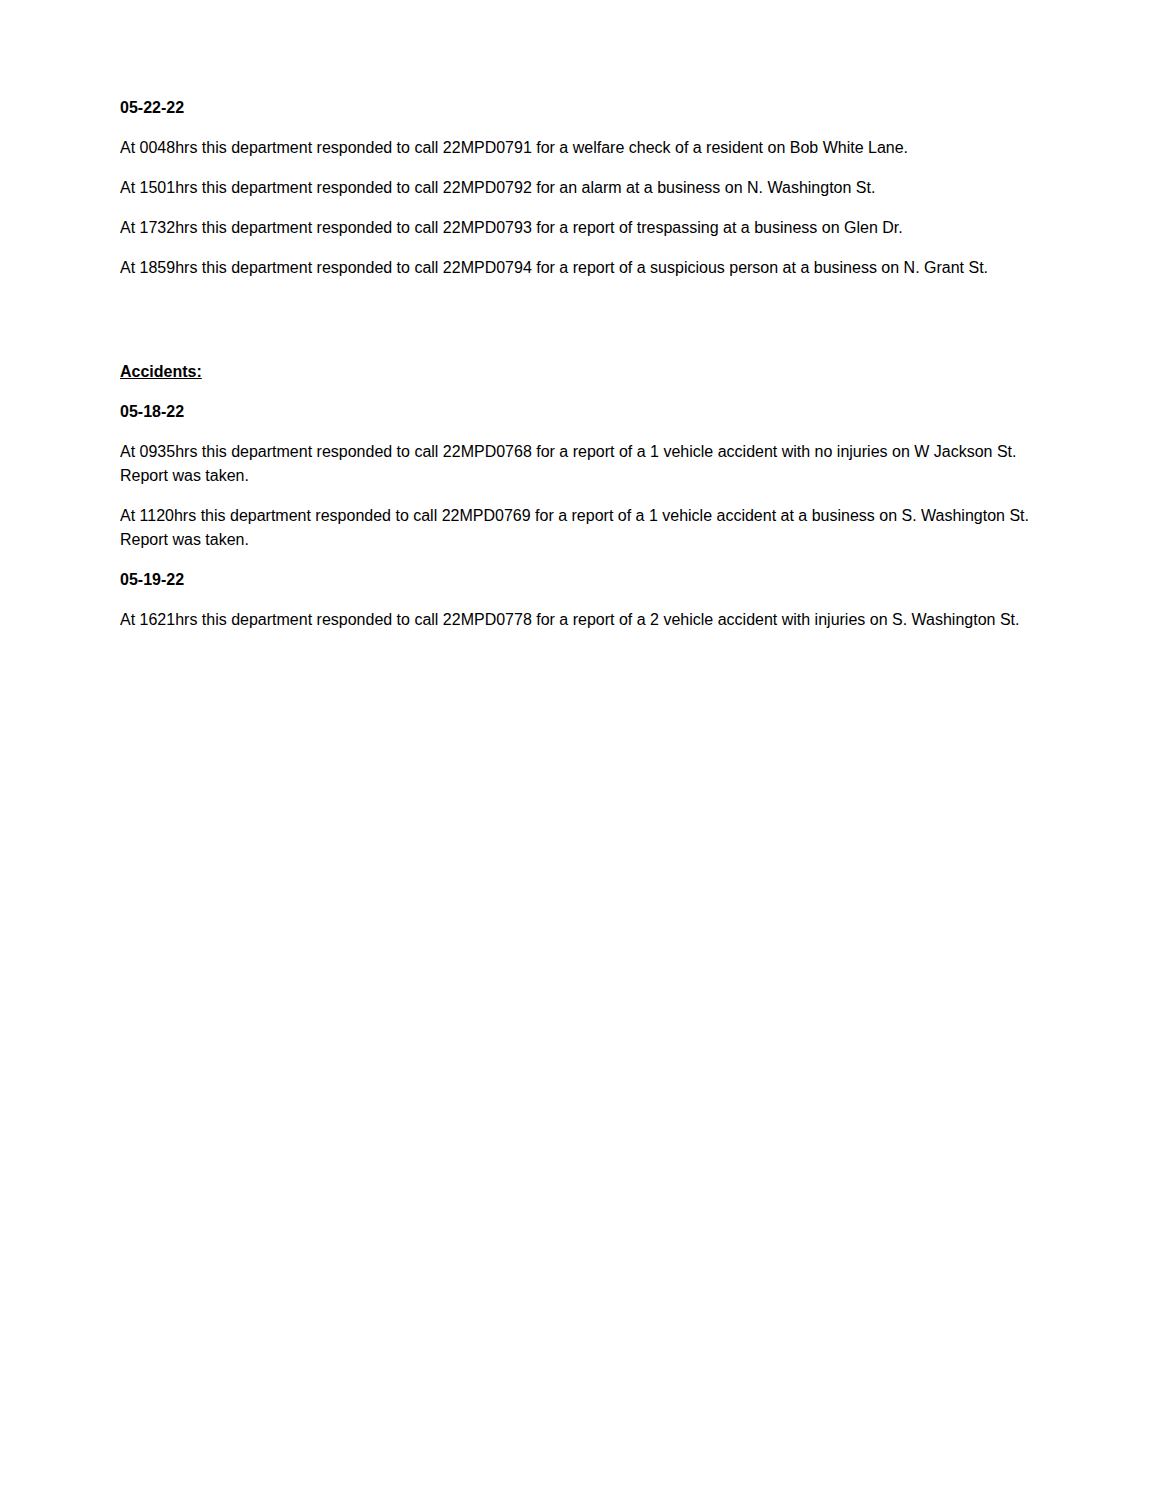05-22-22
At 0048hrs this department responded to call 22MPD0791 for a welfare check of a resident on Bob White Lane.
At 1501hrs this department responded to call 22MPD0792 for an alarm at a business on N. Washington St.
At 1732hrs this department responded to call 22MPD0793 for a report of trespassing at a business on Glen Dr.
At 1859hrs this department responded to call 22MPD0794 for a report of a suspicious person at a business on N. Grant St.
Accidents:
05-18-22
At 0935hrs this department responded to call 22MPD0768 for a report of a 1 vehicle accident with no injuries on W Jackson St. Report was taken.
At 1120hrs this department responded to call 22MPD0769 for a report of a 1 vehicle accident at a business on S. Washington St. Report was taken.
05-19-22
At 1621hrs this department responded to call 22MPD0778 for a report of a 2 vehicle accident with injuries on S. Washington St.